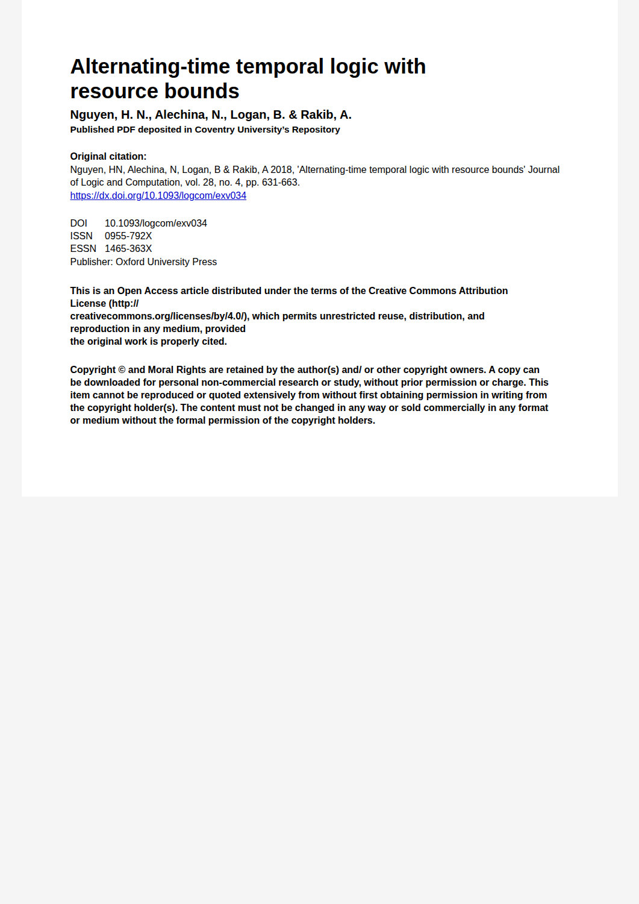Alternating-time temporal logic with resource bounds
Nguyen, H. N., Alechina, N., Logan, B. & Rakib, A.
Published PDF deposited in Coventry University’s Repository
Original citation:
Nguyen, HN, Alechina, N, Logan, B & Rakib, A 2018, 'Alternating-time temporal logic with resource bounds' Journal of Logic and Computation, vol. 28, no. 4, pp. 631-663.
https://dx.doi.org/10.1093/logcom/exv034
DOI10.1093/logcom/exv034 ISSN0955-792X ESSN1465-363X Publisher: Oxford University Press
This is an Open Access article distributed under the terms of the Creative Commons Attribution License (http://
creativecommons.org/licenses/by/4.0/), which permits unrestricted reuse, distribution, and reproduction in any medium, provided
the original work is properly cited.
Copyright © and Moral Rights are retained by the author(s) and/ or other copyright owners. A copy can be downloaded for personal non-commercial research or study, without prior permission or charge. This item cannot be reproduced or quoted extensively from without first obtaining permission in writing from the copyright holder(s). The content must not be changed in any way or sold commercially in any format or medium without the formal permission of the copyright holders.